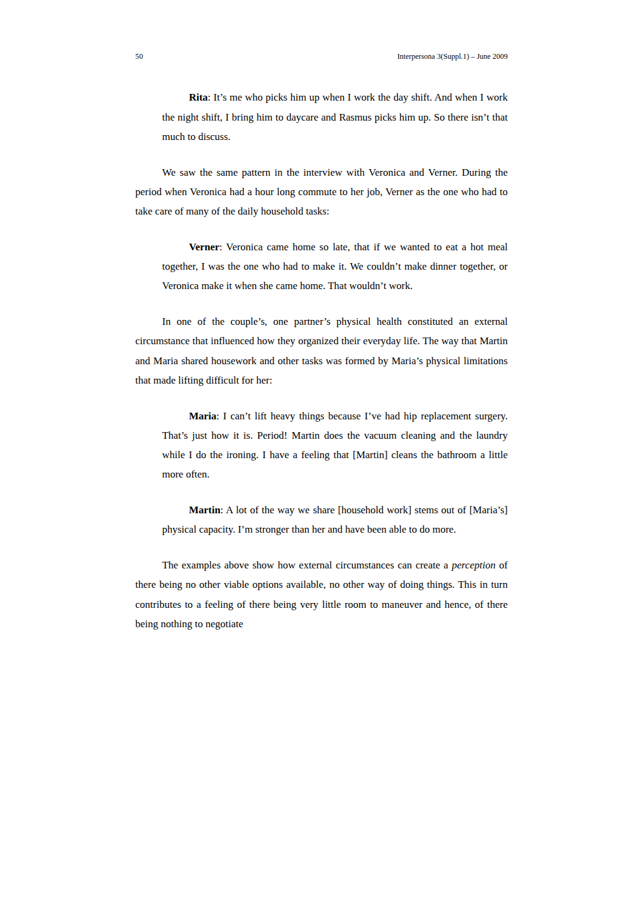50 Interpersona 3(Suppl.1) – June 2009
Rita: It’s me who picks him up when I work the day shift. And when I work the night shift, I bring him to daycare and Rasmus picks him up. So there isn’t that much to discuss.
We saw the same pattern in the interview with Veronica and Verner. During the period when Veronica had a hour long commute to her job, Verner as the one who had to take care of many of the daily household tasks:
Verner: Veronica came home so late, that if we wanted to eat a hot meal together, I was the one who had to make it. We couldn’t make dinner together, or Veronica make it when she came home. That wouldn’t work.
In one of the couple’s, one partner’s physical health constituted an external circumstance that influenced how they organized their everyday life. The way that Martin and Maria shared housework and other tasks was formed by Maria’s physical limitations that made lifting difficult for her:
Maria: I can’t lift heavy things because I’ve had hip replacement surgery. That’s just how it is. Period! Martin does the vacuum cleaning and the laundry while I do the ironing. I have a feeling that [Martin] cleans the bathroom a little more often.
Martin: A lot of the way we share [household work] stems out of [Maria’s] physical capacity. I’m stronger than her and have been able to do more.
The examples above show how external circumstances can create a perception of there being no other viable options available, no other way of doing things. This in turn contributes to a feeling of there being very little room to maneuver and hence, of there being nothing to negotiate